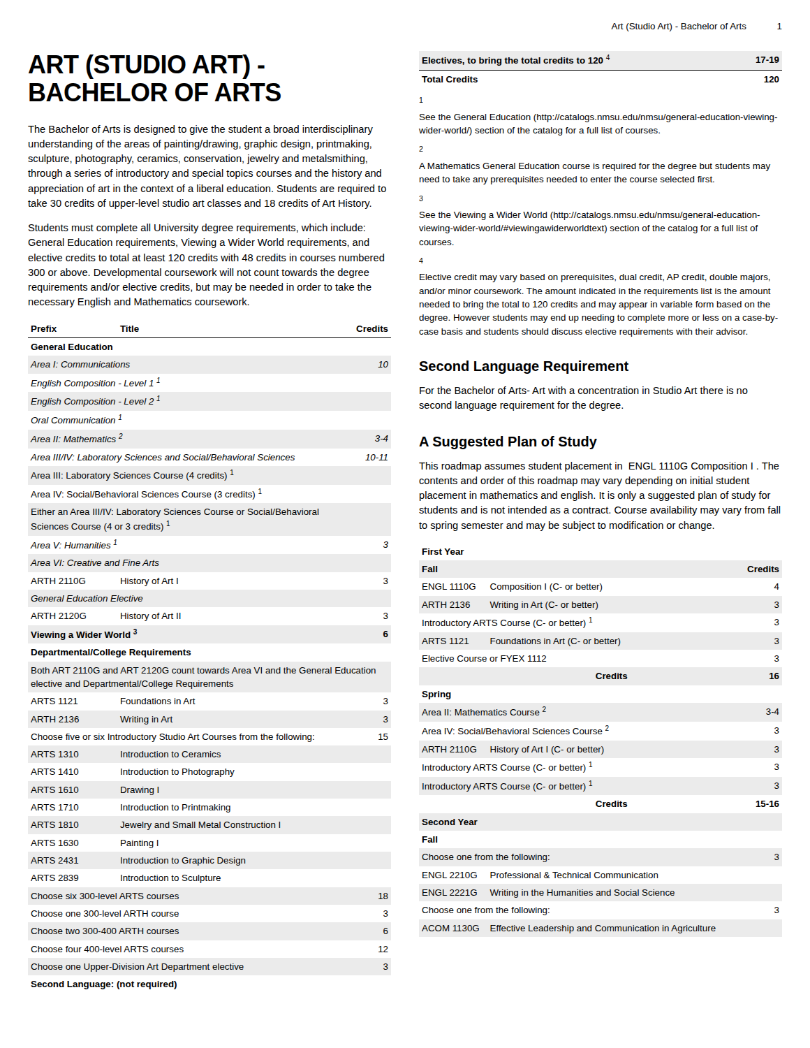Art (Studio Art) - Bachelor of Arts 1
ART (STUDIO ART) -
BACHELOR OF ARTS
The Bachelor of Arts is designed to give the student a broad interdisciplinary understanding of the areas of painting/drawing, graphic design, printmaking, sculpture, photography, ceramics, conservation, jewelry and metalsmithing, through a series of introductory and special topics courses and the history and appreciation of art in the context of a liberal education. Students are required to take 30 credits of upper-level studio art classes and 18 credits of Art History.
Students must complete all University degree requirements, which include: General Education requirements, Viewing a Wider World requirements, and elective credits to total at least 120 credits with 48 credits in courses numbered 300 or above. Developmental coursework will not count towards the degree requirements and/or elective credits, but may be needed in order to take the necessary English and Mathematics coursework.
| Prefix | Title | Credits |
| --- | --- | --- |
| General Education |
| Area I: Communications | 10 |
| English Composition - Level 1 1 | |
| English Composition - Level 2 1 | |
| Oral Communication 1 | |
| Area II: Mathematics 2 | 3-4 |
| Area III/IV: Laboratory Sciences and Social/Behavioral Sciences | 10-11 |
| Area III: Laboratory Sciences Course (4 credits) 1 | |
| Area IV: Social/Behavioral Sciences Course (3 credits) 1 | |
| Either an Area III/IV: Laboratory Sciences Course or Social/Behavioral Sciences Course (4 or 3 credits) 1 | |
| Area V: Humanities 1 | 3 |
| Area VI: Creative and Fine Arts | |
| ARTH 2110G | History of Art I | 3 |
| General Education Elective | |
| ARTH 2120G | History of Art II | 3 |
| Viewing a Wider World 3 | 6 |
| Departmental/College Requirements |
| Both ART 2110G and ART 2120G count towards Area VI and the General Education elective and Departmental/College Requirements |
| ARTS 1121 | Foundations in Art | 3 |
| ARTH 2136 | Writing in Art | 3 |
| Choose five or six Introductory Studio Art Courses from the following: | 15 |
| ARTS 1310 | Introduction to Ceramics | |
| ARTS 1410 | Introduction to Photography | |
| ARTS 1610 | Drawing I | |
| ARTS 1710 | Introduction to Printmaking | |
| ARTS 1810 | Jewelry and Small Metal Construction I | |
| ARTS 1630 | Painting I | |
| ARTS 2431 | Introduction to Graphic Design | |
| ARTS 2839 | Introduction to Sculpture | |
| Choose six 300-level ARTS courses | 18 |
| Choose one 300-level ARTH course | 3 |
| Choose two 300-400 ARTH courses | 6 |
| Choose four 400-level ARTS courses | 12 |
| Choose one Upper-Division Art Department elective | 3 |
| Second Language: (not required) |
| Electives, to bring the total credits to 120 4 | 17-19 |
| Total Credits | 120 |
1
See the General Education (http://catalogs.nmsu.edu/nmsu/general-education-viewing-wider-world/) section of the catalog for a full list of courses.
2
A Mathematics General Education course is required for the degree but students may need to take any prerequisites needed to enter the course selected first.
3
See the Viewing a Wider World (http://catalogs.nmsu.edu/nmsu/general-education-viewing-wider-world/#viewingawiderworldtext) section of the catalog for a full list of courses.
4
Elective credit may vary based on prerequisites, dual credit, AP credit, double majors, and/or minor coursework. The amount indicated in the requirements list is the amount needed to bring the total to 120 credits and may appear in variable form based on the degree. However students may end up needing to complete more or less on a case-by-case basis and students should discuss elective requirements with their advisor.
Second Language Requirement
For the Bachelor of Arts- Art with a concentration in Studio Art there is no second language requirement for the degree.
A Suggested Plan of Study
This roadmap assumes student placement in ENGL 1110G Composition I . The contents and order of this roadmap may vary depending on initial student placement in mathematics and english. It is only a suggested plan of study for students and is not intended as a contract. Course availability may vary from fall to spring semester and may be subject to modification or change.
| First Year |
| Fall | Credits |
| ENGL 1110G | Composition I (C- or better) | 4 |
| ARTH 2136 | Writing in Art (C- or better) | 3 |
| Introductory ARTS Course (C- or better) 1 | 3 |
| ARTS 1121 | Foundations in Art (C- or better) | 3 |
| Elective Course or FYEX 1112 | 3 |
| | Credits | 16 |
| Spring |
| Area II: Mathematics Course 2 | 3-4 |
| Area IV: Social/Behavioral Sciences Course 2 | 3 |
| ARTH 2110G | History of Art I (C- or better) | 3 |
| Introductory ARTS Course (C- or better) 1 | 3 |
| Introductory ARTS Course (C- or better) 1 | 3 |
| | Credits | 15-16 |
| Second Year |
| Fall |
| Choose one from the following: | 3 |
| ENGL 2210G | Professional & Technical Communication | |
| ENGL 2221G | Writing in the Humanities and Social Science | |
| Choose one from the following: | 3 |
| ACOM 1130G | Effective Leadership and Communication in Agriculture | |